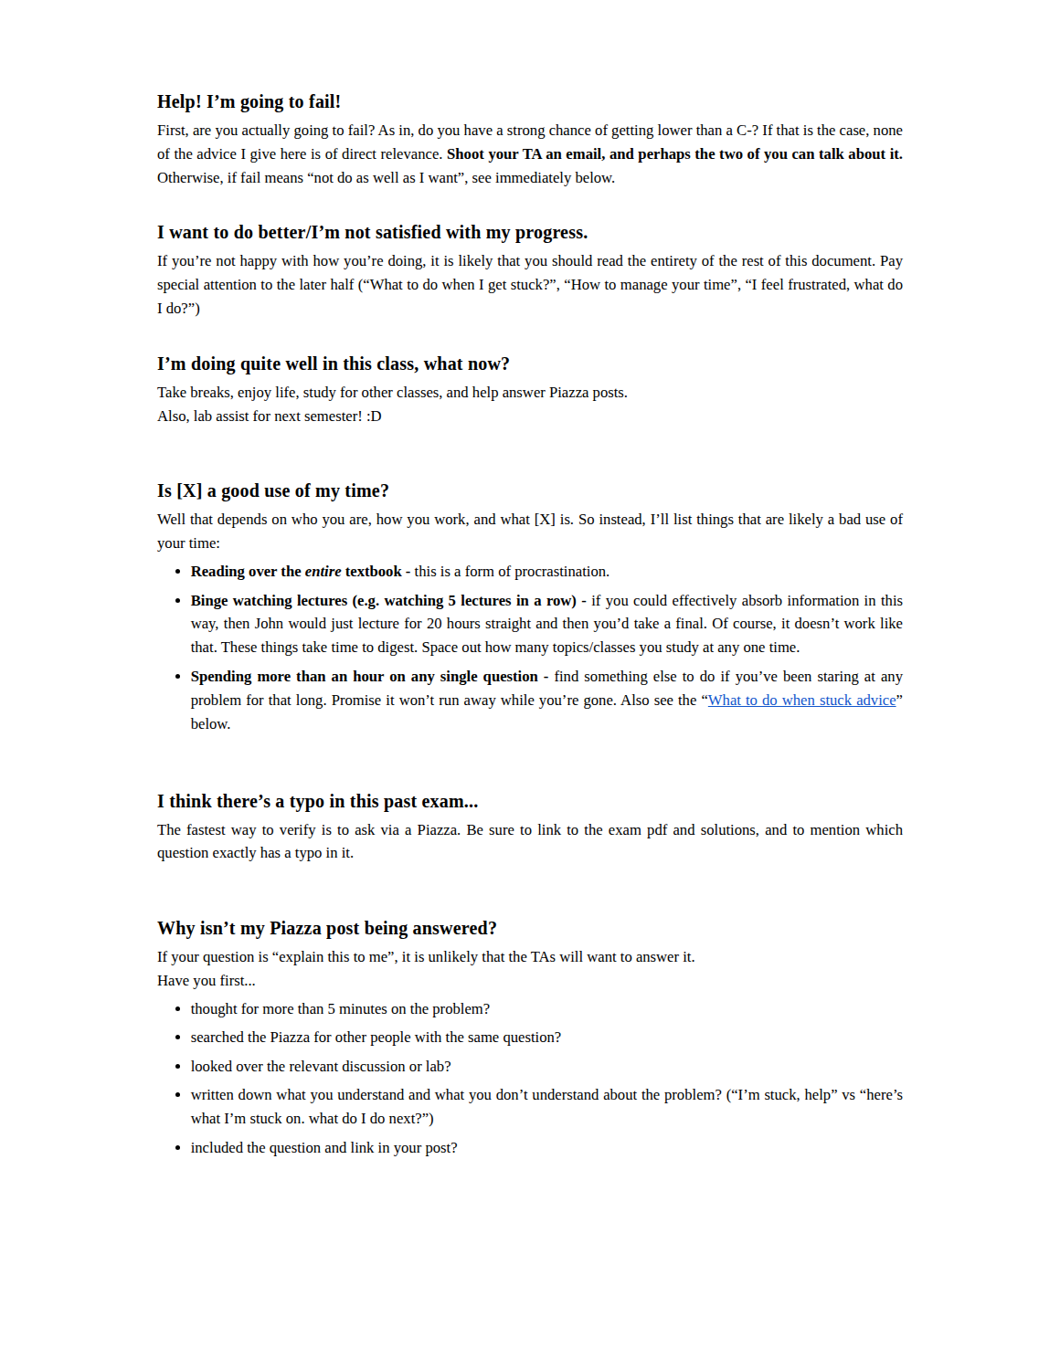Help! I’m going to fail!
First, are you actually going to fail? As in, do you have a strong chance of getting lower than a C-? If that is the case, none of the advice I give here is of direct relevance. Shoot your TA an email, and perhaps the two of you can talk about it. Otherwise, if fail means “not do as well as I want”, see immediately below.
I want to do better/I’m not satisfied with my progress.
If you’re not happy with how you’re doing, it is likely that you should read the entirety of the rest of this document. Pay special attention to the later half (“What to do when I get stuck?”, “How to manage your time”, “I feel frustrated, what do I do?”)
I’m doing quite well in this class, what now?
Take breaks, enjoy life, study for other classes, and help answer Piazza posts.
Also, lab assist for next semester! :D
Is [X] a good use of my time?
Well that depends on who you are, how you work, and what [X] is. So instead, I’ll list things that are likely a bad use of your time:
Reading over the entire textbook - this is a form of procrastination.
Binge watching lectures (e.g. watching 5 lectures in a row) - if you could effectively absorb information in this way, then John would just lecture for 20 hours straight and then you’d take a final. Of course, it doesn’t work like that. These things take time to digest. Space out how many topics/classes you study at any one time.
Spending more than an hour on any single question - find something else to do if you’ve been staring at any problem for that long. Promise it won’t run away while you’re gone. Also see the “What to do when stuck advice” below.
I think there’s a typo in this past exam...
The fastest way to verify is to ask via a Piazza. Be sure to link to the exam pdf and solutions, and to mention which question exactly has a typo in it.
Why isn’t my Piazza post being answered?
If your question is “explain this to me”, it is unlikely that the TAs will want to answer it.
Have you first...
thought for more than 5 minutes on the problem?
searched the Piazza for other people with the same question?
looked over the relevant discussion or lab?
written down what you understand and what you don’t understand about the problem? (“I’m stuck, help” vs “here’s what I’m stuck on. what do I do next?”)
included the question and link in your post?